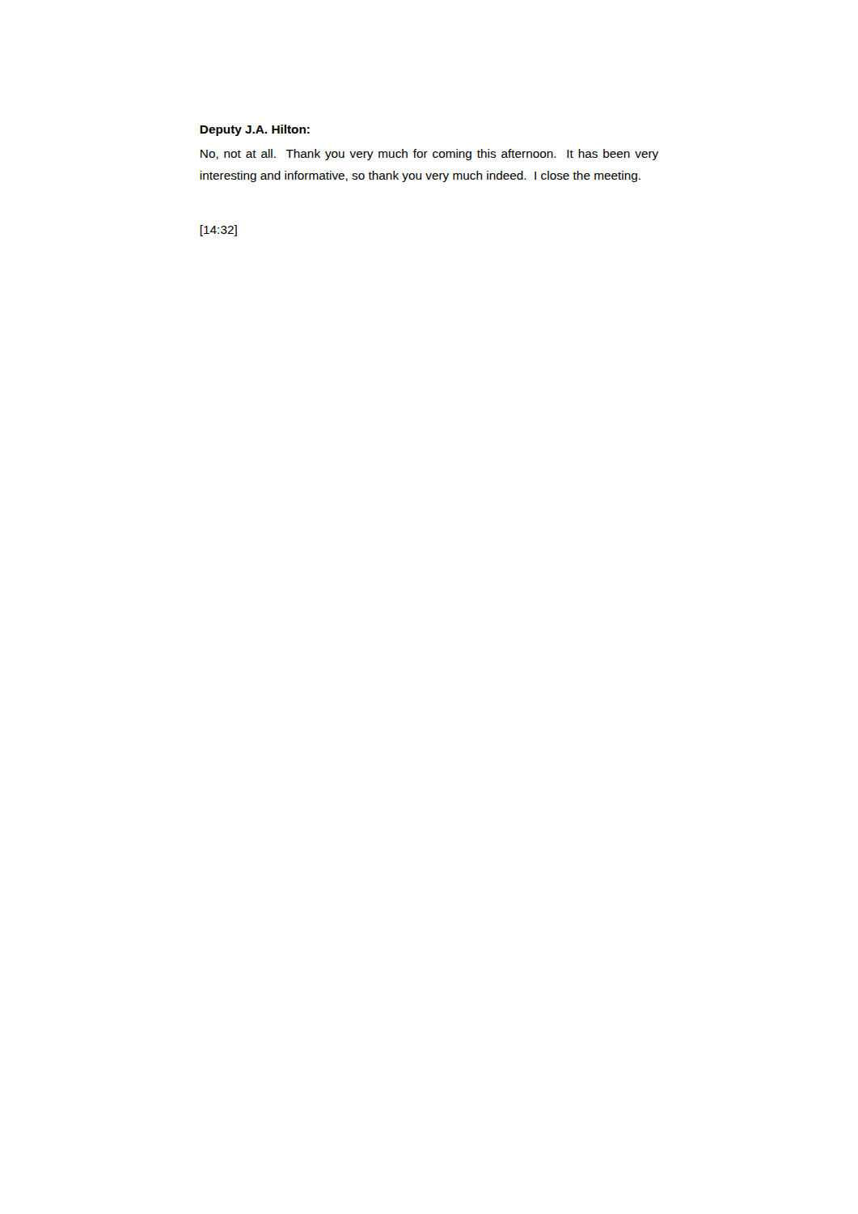Deputy J.A. Hilton:
No, not at all. Thank you very much for coming this afternoon. It has been very interesting and informative, so thank you very much indeed. I close the meeting.
[14:32]